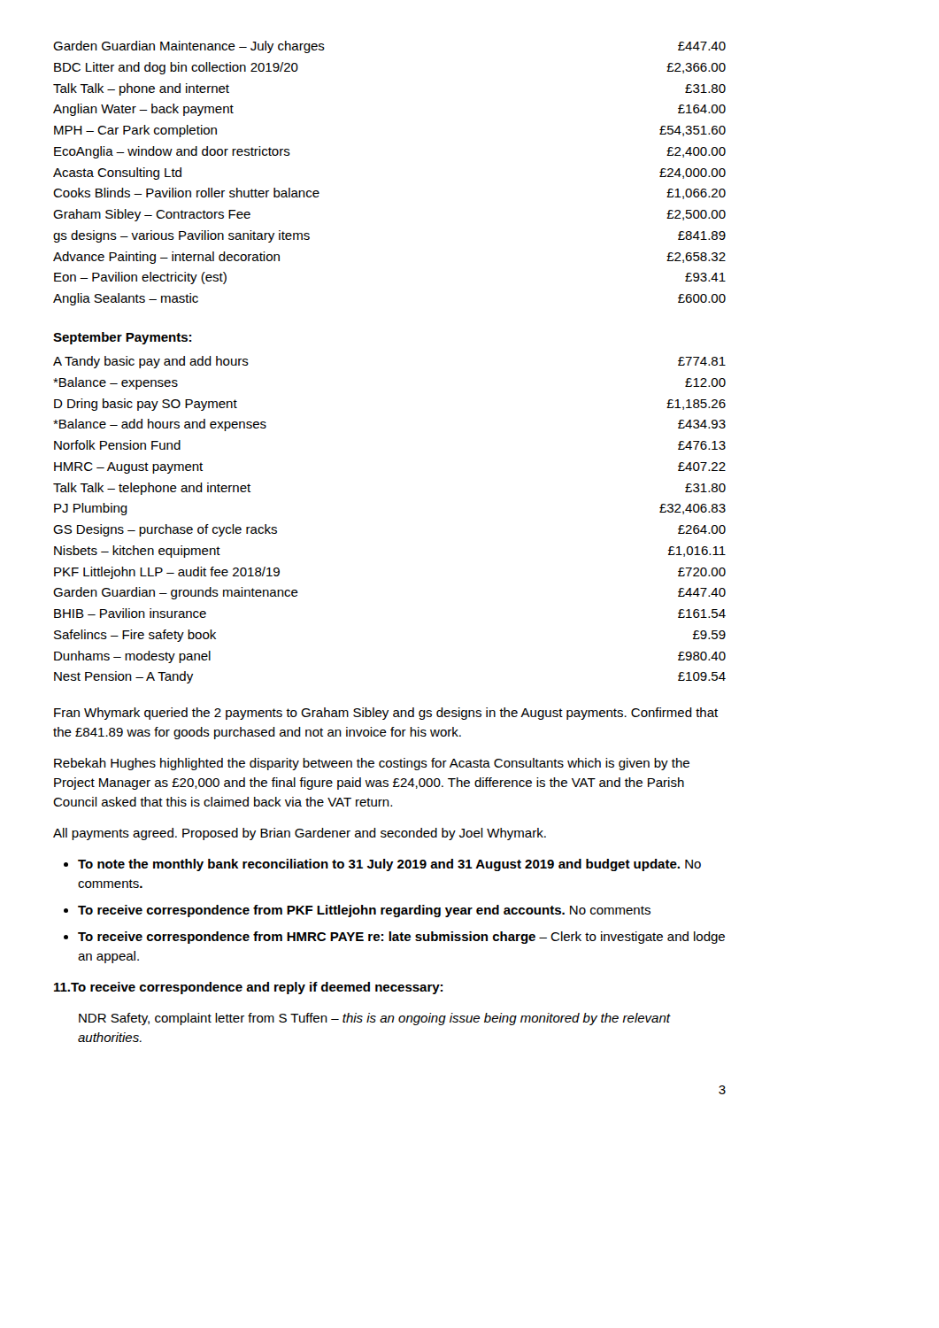| Garden Guardian Maintenance – July charges | £447.40 |
| BDC Litter and dog bin collection 2019/20 | £2,366.00 |
| Talk Talk – phone and internet | £31.80 |
| Anglian Water – back payment | £164.00 |
| MPH – Car Park completion | £54,351.60 |
| EcoAnglia – window and door restrictors | £2,400.00 |
| Acasta Consulting Ltd | £24,000.00 |
| Cooks Blinds – Pavilion roller shutter balance | £1,066.20 |
| Graham Sibley – Contractors Fee | £2,500.00 |
| gs designs – various Pavilion sanitary items | £841.89 |
| Advance Painting – internal decoration | £2,658.32 |
| Eon – Pavilion electricity (est) | £93.41 |
| Anglia Sealants – mastic | £600.00 |
September Payments:
| A Tandy basic pay and add hours | £774.81 |
| *Balance – expenses | £12.00 |
| D Dring basic pay SO Payment | £1,185.26 |
| *Balance – add hours and expenses | £434.93 |
| Norfolk Pension Fund | £476.13 |
| HMRC – August payment | £407.22 |
| Talk Talk – telephone and internet | £31.80 |
| PJ Plumbing | £32,406.83 |
| GS Designs – purchase of cycle racks | £264.00 |
| Nisbets – kitchen equipment | £1,016.11 |
| PKF Littlejohn LLP – audit fee 2018/19 | £720.00 |
| Garden Guardian – grounds maintenance | £447.40 |
| BHIB – Pavilion insurance | £161.54 |
| Safelincs – Fire safety book | £9.59 |
| Dunhams – modesty panel | £980.40 |
| Nest Pension – A Tandy | £109.54 |
Fran Whymark queried the 2 payments to Graham Sibley and gs designs in the August payments. Confirmed that the £841.89 was for goods purchased and not an invoice for his work.
Rebekah Hughes highlighted the disparity between the costings for Acasta Consultants which is given by the Project Manager as £20,000 and the final figure paid was £24,000. The difference is the VAT and the Parish Council asked that this is claimed back via the VAT return.
All payments agreed. Proposed by Brian Gardener and seconded by Joel Whymark.
To note the monthly bank reconciliation to 31 July 2019 and 31 August 2019 and budget update. No comments.
To receive correspondence from PKF Littlejohn regarding year end accounts. No comments
To receive correspondence from HMRC PAYE re: late submission charge – Clerk to investigate and lodge an appeal.
11.To receive correspondence and reply if deemed necessary:
NDR Safety, complaint letter from S Tuffen – this is an ongoing issue being monitored by the relevant authorities.
3